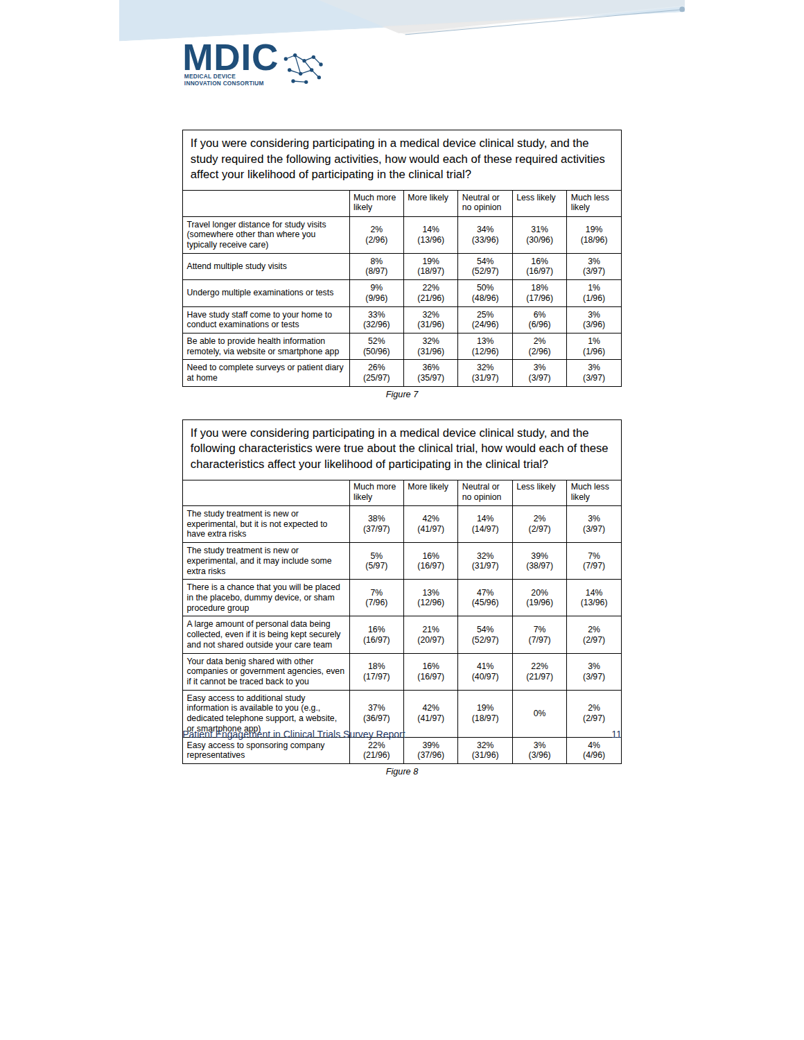MDIC
MEDICAL DEVICE
INNOVATION CONSORTIUM
| If you were considering participating in a medical device clinical study, and the study required the following activities, how would each of these required activities affect your likelihood of participating in the clinical trial? |
| --- |
| | Much more likely | More likely | Neutral or no opinion | Less likely | Much less likely |
| Travel longer distance for study visits (somewhere other than where you typically receive care) | 2% (2/96) | 14% (13/96) | 34% (33/96) | 31% (30/96) | 19% (18/96) |
| Attend multiple study visits | 8% (8/97) | 19% (18/97) | 54% (52/97) | 16% (16/97) | 3% (3/97) |
| Undergo multiple examinations or tests | 9% (9/96) | 22% (21/96) | 50% (48/96) | 18% (17/96) | 1% (1/96) |
| Have study staff come to your home to conduct examinations or tests | 33% (32/96) | 32% (31/96) | 25% (24/96) | 6% (6/96) | 3% (3/96) |
| Be able to provide health information remotely, via website or smartphone app | 52% (50/96) | 32% (31/96) | 13% (12/96) | 2% (2/96) | 1% (1/96) |
| Need to complete surveys or patient diary at home | 26% (25/97) | 36% (35/97) | 32% (31/97) | 3% (3/97) | 3% (3/97) |
Figure 7
| If you were considering participating in a medical device clinical study, and the following characteristics were true about the clinical trial, how would each of these characteristics affect your likelihood of participating in the clinical trial? |
| --- |
| | Much more likely | More likely | Neutral or no opinion | Less likely | Much less likely |
| The study treatment is new or experimental, but it is not expected to have extra risks | 38% (37/97) | 42% (41/97) | 14% (14/97) | 2% (2/97) | 3% (3/97) |
| The study treatment is new or experimental, and it may include some extra risks | 5% (5/97) | 16% (16/97) | 32% (31/97) | 39% (38/97) | 7% (7/97) |
| There is a chance that you will be placed in the placebo, dummy device, or sham procedure group | 7% (7/96) | 13% (12/96) | 47% (45/96) | 20% (19/96) | 14% (13/96) |
| A large amount of personal data being collected, even if it is being kept securely and not shared outside your care team | 16% (16/97) | 21% (20/97) | 54% (52/97) | 7% (7/97) | 2% (2/97) |
| Your data benig shared with other companies or government agencies, even if it cannot be traced back to you | 18% (17/97) | 16% (16/97) | 41% (40/97) | 22% (21/97) | 3% (3/97) |
| Easy access to additional study information is available to you (e.g., dedicated telephone support, a website, or smartphone app) | 37% (36/97) | 42% (41/97) | 19% (18/97) | 0% | 2% (2/97) |
| Easy access to sponsoring company representatives | 22% (21/96) | 39% (37/96) | 32% (31/96) | 3% (3/96) | 4% (4/96) |
Figure 8
Patient Engagement in Clinical Trials Survey Report 11